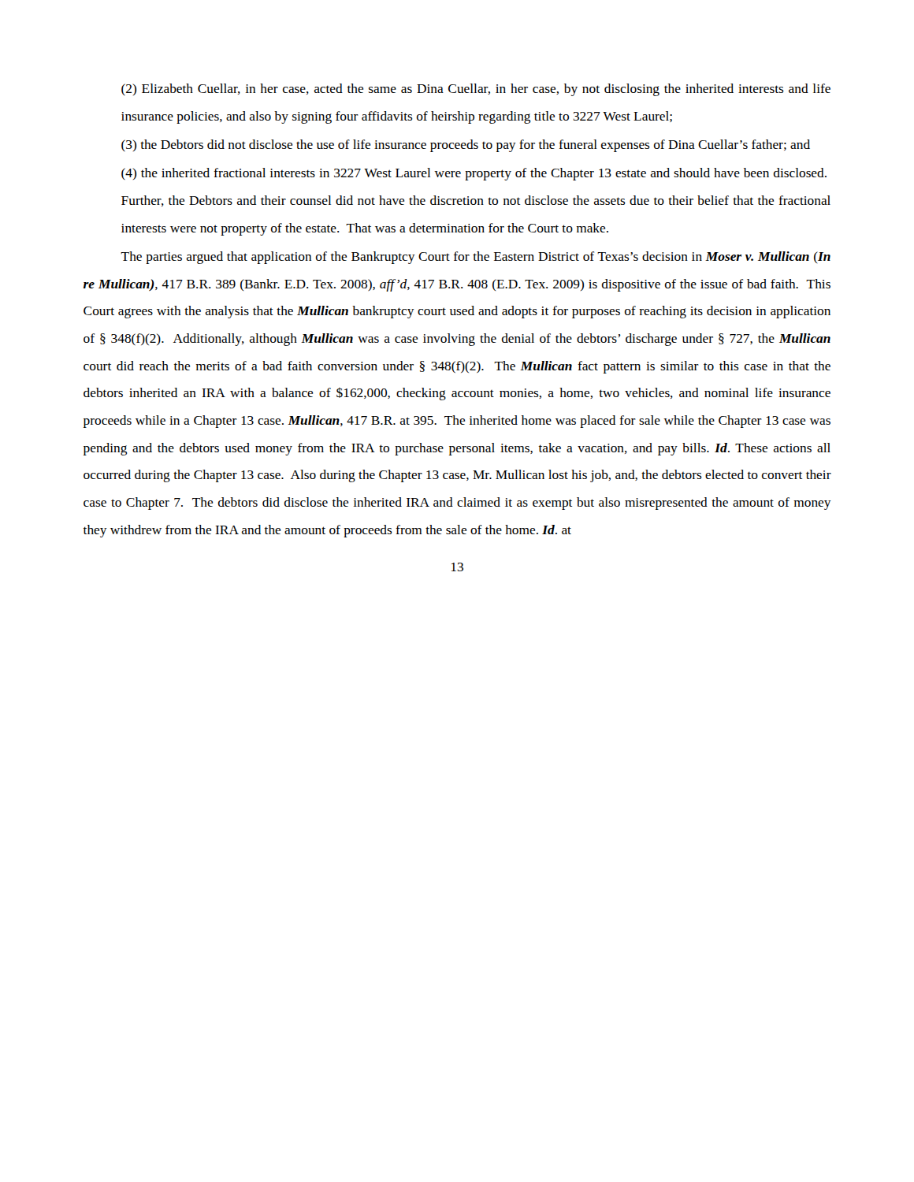(2) Elizabeth Cuellar, in her case, acted the same as Dina Cuellar, in her case, by not disclosing the inherited interests and life insurance policies, and also by signing four affidavits of heirship regarding title to 3227 West Laurel;
(3) the Debtors did not disclose the use of life insurance proceeds to pay for the funeral expenses of Dina Cuellar’s father; and
(4) the inherited fractional interests in 3227 West Laurel were property of the Chapter 13 estate and should have been disclosed. Further, the Debtors and their counsel did not have the discretion to not disclose the assets due to their belief that the fractional interests were not property of the estate. That was a determination for the Court to make.
The parties argued that application of the Bankruptcy Court for the Eastern District of Texas’s decision in Moser v. Mullican (In re Mullican), 417 B.R. 389 (Bankr. E.D. Tex. 2008), aff’d, 417 B.R. 408 (E.D. Tex. 2009) is dispositive of the issue of bad faith. This Court agrees with the analysis that the Mullican bankruptcy court used and adopts it for purposes of reaching its decision in application of § 348(f)(2). Additionally, although Mullican was a case involving the denial of the debtors’ discharge under § 727, the Mullican court did reach the merits of a bad faith conversion under § 348(f)(2). The Mullican fact pattern is similar to this case in that the debtors inherited an IRA with a balance of $162,000, checking account monies, a home, two vehicles, and nominal life insurance proceeds while in a Chapter 13 case. Mullican, 417 B.R. at 395. The inherited home was placed for sale while the Chapter 13 case was pending and the debtors used money from the IRA to purchase personal items, take a vacation, and pay bills. Id. These actions all occurred during the Chapter 13 case. Also during the Chapter 13 case, Mr. Mullican lost his job, and, the debtors elected to convert their case to Chapter 7. The debtors did disclose the inherited IRA and claimed it as exempt but also misrepresented the amount of money they withdrew from the IRA and the amount of proceeds from the sale of the home. Id. at
13